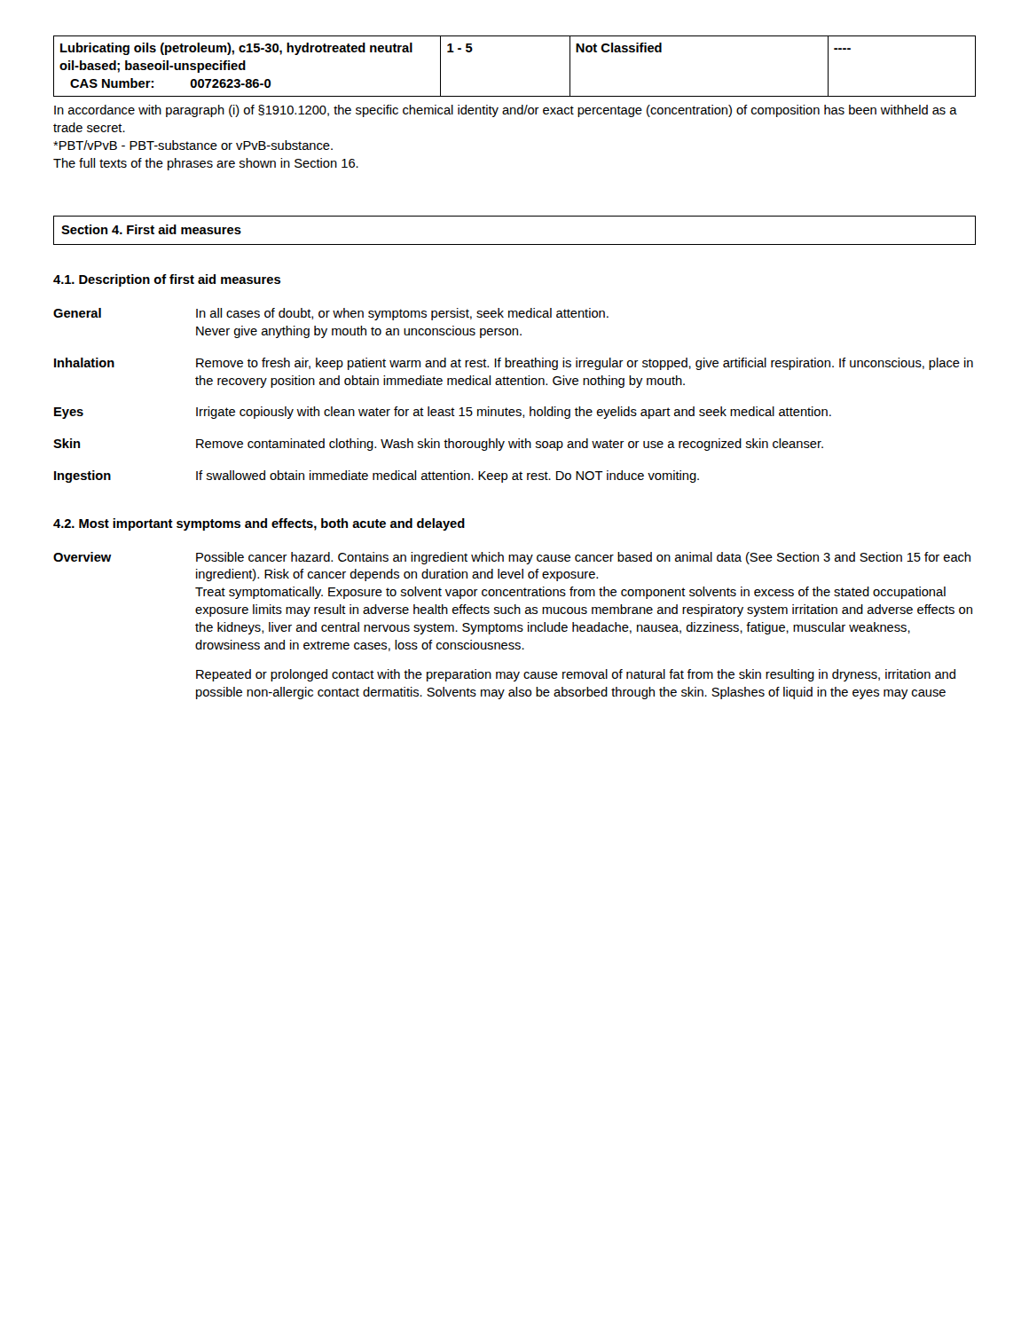| Lubricating oils (petroleum), c15-30, hydrotreated neutral oil-based; baseoil-unspecified CAS Number: 0072623-86-0 | 1 - 5 | Not Classified | ---- |
In accordance with paragraph (i) of §1910.1200, the specific chemical identity and/or exact percentage (concentration) of composition has been withheld as a trade secret.
*PBT/vPvB - PBT-substance or vPvB-substance.
The full texts of the phrases are shown in Section 16.
Section 4. First aid measures
4.1. Description of first aid measures
| General | In all cases of doubt, or when symptoms persist, seek medical attention. Never give anything by mouth to an unconscious person. |
| Inhalation | Remove to fresh air, keep patient warm and at rest. If breathing is irregular or stopped, give artificial respiration. If unconscious, place in the recovery position and obtain immediate medical attention. Give nothing by mouth. |
| Eyes | Irrigate copiously with clean water for at least 15 minutes, holding the eyelids apart and seek medical attention. |
| Skin | Remove contaminated clothing. Wash skin thoroughly with soap and water or use a recognized skin cleanser. |
| Ingestion | If swallowed obtain immediate medical attention. Keep at rest. Do NOT induce vomiting. |
4.2. Most important symptoms and effects, both acute and delayed
| Overview | Possible cancer hazard. Contains an ingredient which may cause cancer based on animal data (See Section 3 and Section 15 for each ingredient). Risk of cancer depends on duration and level of exposure. Treat symptomatically. Exposure to solvent vapor concentrations from the component solvents in excess of the stated occupational exposure limits may result in adverse health effects such as mucous membrane and respiratory system irritation and adverse effects on the kidneys, liver and central nervous system. Symptoms include headache, nausea, dizziness, fatigue, muscular weakness, drowsiness and in extreme cases, loss of consciousness. Repeated or prolonged contact with the preparation may cause removal of natural fat from the skin resulting in dryness, irritation and possible non-allergic contact dermatitis. Solvents may also be absorbed through the skin. Splashes of liquid in the eyes may cause |